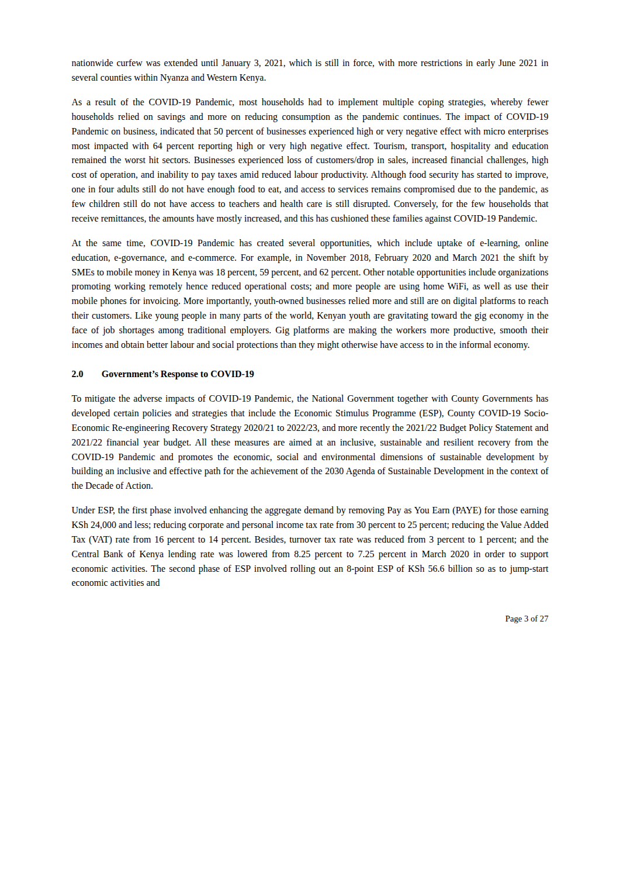nationwide curfew was extended until January 3, 2021, which is still in force, with more restrictions in early June 2021 in several counties within Nyanza and Western Kenya.
As a result of the COVID-19 Pandemic, most households had to implement multiple coping strategies, whereby fewer households relied on savings and more on reducing consumption as the pandemic continues. The impact of COVID-19 Pandemic on business, indicated that 50 percent of businesses experienced high or very negative effect with micro enterprises most impacted with 64 percent reporting high or very high negative effect. Tourism, transport, hospitality and education remained the worst hit sectors. Businesses experienced loss of customers/drop in sales, increased financial challenges, high cost of operation, and inability to pay taxes amid reduced labour productivity. Although food security has started to improve, one in four adults still do not have enough food to eat, and access to services remains compromised due to the pandemic, as few children still do not have access to teachers and health care is still disrupted. Conversely, for the few households that receive remittances, the amounts have mostly increased, and this has cushioned these families against COVID-19 Pandemic.
At the same time, COVID-19 Pandemic has created several opportunities, which include uptake of e-learning, online education, e-governance, and e-commerce. For example, in November 2018, February 2020 and March 2021 the shift by SMEs to mobile money in Kenya was 18 percent, 59 percent, and 62 percent. Other notable opportunities include organizations promoting working remotely hence reduced operational costs; and more people are using home WiFi, as well as use their mobile phones for invoicing. More importantly, youth-owned businesses relied more and still are on digital platforms to reach their customers. Like young people in many parts of the world, Kenyan youth are gravitating toward the gig economy in the face of job shortages among traditional employers. Gig platforms are making the workers more productive, smooth their incomes and obtain better labour and social protections than they might otherwise have access to in the informal economy.
2.0 Government’s Response to COVID-19
To mitigate the adverse impacts of COVID-19 Pandemic, the National Government together with County Governments has developed certain policies and strategies that include the Economic Stimulus Programme (ESP), County COVID-19 Socio- Economic Re-engineering Recovery Strategy 2020/21 to 2022/23, and more recently the 2021/22 Budget Policy Statement and 2021/22 financial year budget. All these measures are aimed at an inclusive, sustainable and resilient recovery from the COVID-19 Pandemic and promotes the economic, social and environmental dimensions of sustainable development by building an inclusive and effective path for the achievement of the 2030 Agenda of Sustainable Development in the context of the Decade of Action.
Under ESP, the first phase involved enhancing the aggregate demand by removing Pay as You Earn (PAYE) for those earning KSh 24,000 and less; reducing corporate and personal income tax rate from 30 percent to 25 percent; reducing the Value Added Tax (VAT) rate from 16 percent to 14 percent. Besides, turnover tax rate was reduced from 3 percent to 1 percent; and the Central Bank of Kenya lending rate was lowered from 8.25 percent to 7.25 percent in March 2020 in order to support economic activities. The second phase of ESP involved rolling out an 8-point ESP of KSh 56.6 billion so as to jump-start economic activities and
Page 3 of 27